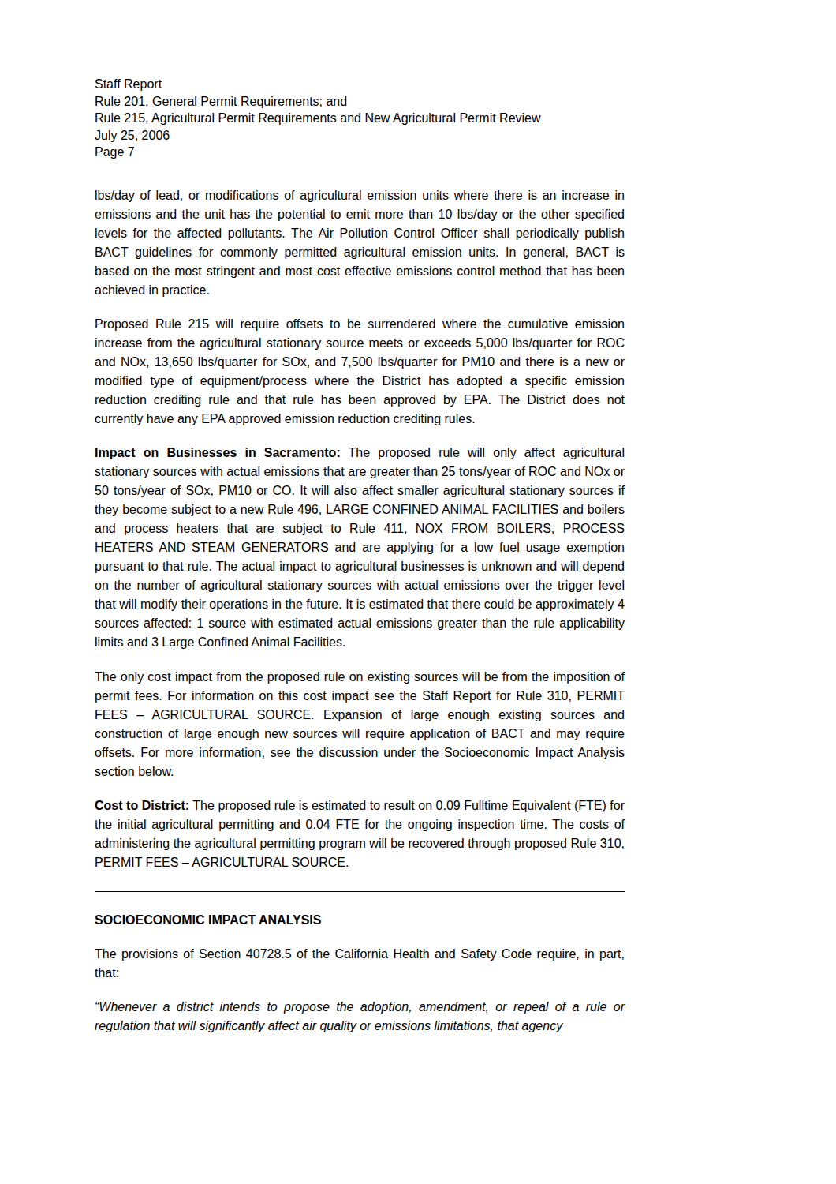Staff Report
Rule 201, General Permit Requirements; and
Rule 215, Agricultural Permit Requirements and New Agricultural Permit Review
July 25, 2006
Page 7
lbs/day of lead, or modifications of agricultural emission units where there is an increase in emissions and the unit has the potential to emit more than 10 lbs/day or the other specified levels for the affected pollutants. The Air Pollution Control Officer shall periodically publish BACT guidelines for commonly permitted agricultural emission units. In general, BACT is based on the most stringent and most cost effective emissions control method that has been achieved in practice.
Proposed Rule 215 will require offsets to be surrendered where the cumulative emission increase from the agricultural stationary source meets or exceeds 5,000 lbs/quarter for ROC and NOx, 13,650 lbs/quarter for SOx, and 7,500 lbs/quarter for PM10 and there is a new or modified type of equipment/process where the District has adopted a specific emission reduction crediting rule and that rule has been approved by EPA. The District does not currently have any EPA approved emission reduction crediting rules.
Impact on Businesses in Sacramento: The proposed rule will only affect agricultural stationary sources with actual emissions that are greater than 25 tons/year of ROC and NOx or 50 tons/year of SOx, PM10 or CO. It will also affect smaller agricultural stationary sources if they become subject to a new Rule 496, LARGE CONFINED ANIMAL FACILITIES and boilers and process heaters that are subject to Rule 411, NOX FROM BOILERS, PROCESS HEATERS AND STEAM GENERATORS and are applying for a low fuel usage exemption pursuant to that rule. The actual impact to agricultural businesses is unknown and will depend on the number of agricultural stationary sources with actual emissions over the trigger level that will modify their operations in the future. It is estimated that there could be approximately 4 sources affected: 1 source with estimated actual emissions greater than the rule applicability limits and 3 Large Confined Animal Facilities.
The only cost impact from the proposed rule on existing sources will be from the imposition of permit fees. For information on this cost impact see the Staff Report for Rule 310, PERMIT FEES – AGRICULTURAL SOURCE. Expansion of large enough existing sources and construction of large enough new sources will require application of BACT and may require offsets. For more information, see the discussion under the Socioeconomic Impact Analysis section below.
Cost to District: The proposed rule is estimated to result on 0.09 Fulltime Equivalent (FTE) for the initial agricultural permitting and 0.04 FTE for the ongoing inspection time. The costs of administering the agricultural permitting program will be recovered through proposed Rule 310, PERMIT FEES – AGRICULTURAL SOURCE.
SOCIOECONOMIC IMPACT ANALYSIS
The provisions of Section 40728.5 of the California Health and Safety Code require, in part, that:
“Whenever a district intends to propose the adoption, amendment, or repeal of a rule or regulation that will significantly affect air quality or emissions limitations, that agency